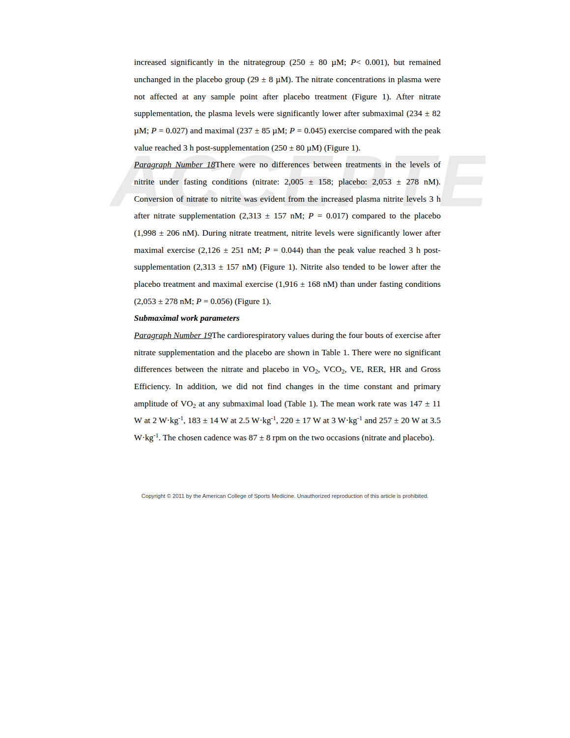ACCEPTED
increased significantly in the nitrategroup (250 ± 80 µM; P< 0.001), but remained unchanged in the placebo group (29 ± 8 µM). The nitrate concentrations in plasma were not affected at any sample point after placebo treatment (Figure 1). After nitrate supplementation, the plasma levels were significantly lower after submaximal (234 ± 82 µM; P = 0.027) and maximal (237 ± 85 µM; P = 0.045) exercise compared with the peak value reached 3 h post-supplementation (250 ± 80 µM) (Figure 1).
Paragraph Number 18 There were no differences between treatments in the levels of nitrite under fasting conditions (nitrate: 2,005 ± 158; placebo: 2,053 ± 278 nM). Conversion of nitrate to nitrite was evident from the increased plasma nitrite levels 3 h after nitrate supplementation (2,313 ± 157 nM; P = 0.017) compared to the placebo (1,998 ± 206 nM). During nitrate treatment, nitrite levels were significantly lower after maximal exercise (2,126 ± 251 nM; P = 0.044) than the peak value reached 3 h post-supplementation (2,313 ± 157 nM) (Figure 1). Nitrite also tended to be lower after the placebo treatment and maximal exercise (1,916 ± 168 nM) than under fasting conditions (2,053 ± 278 nM; P = 0.056) (Figure 1).
Submaximal work parameters
Paragraph Number 19 The cardiorespiratory values during the four bouts of exercise after nitrate supplementation and the placebo are shown in Table 1. There were no significant differences between the nitrate and placebo in VO2, VCO2, VE, RER, HR and Gross Efficiency. In addition, we did not find changes in the time constant and primary amplitude of VO2 at any submaximal load (Table 1). The mean work rate was 147 ± 11 W at 2 W·kg-1, 183 ± 14 W at 2.5 W·kg-1, 220 ± 17 W at 3 W·kg-1 and 257 ± 20 W at 3.5 W·kg-1. The chosen cadence was 87 ± 8 rpm on the two occasions (nitrate and placebo).
Copyright © 2011 by the American College of Sports Medicine. Unauthorized reproduction of this article is prohibited.